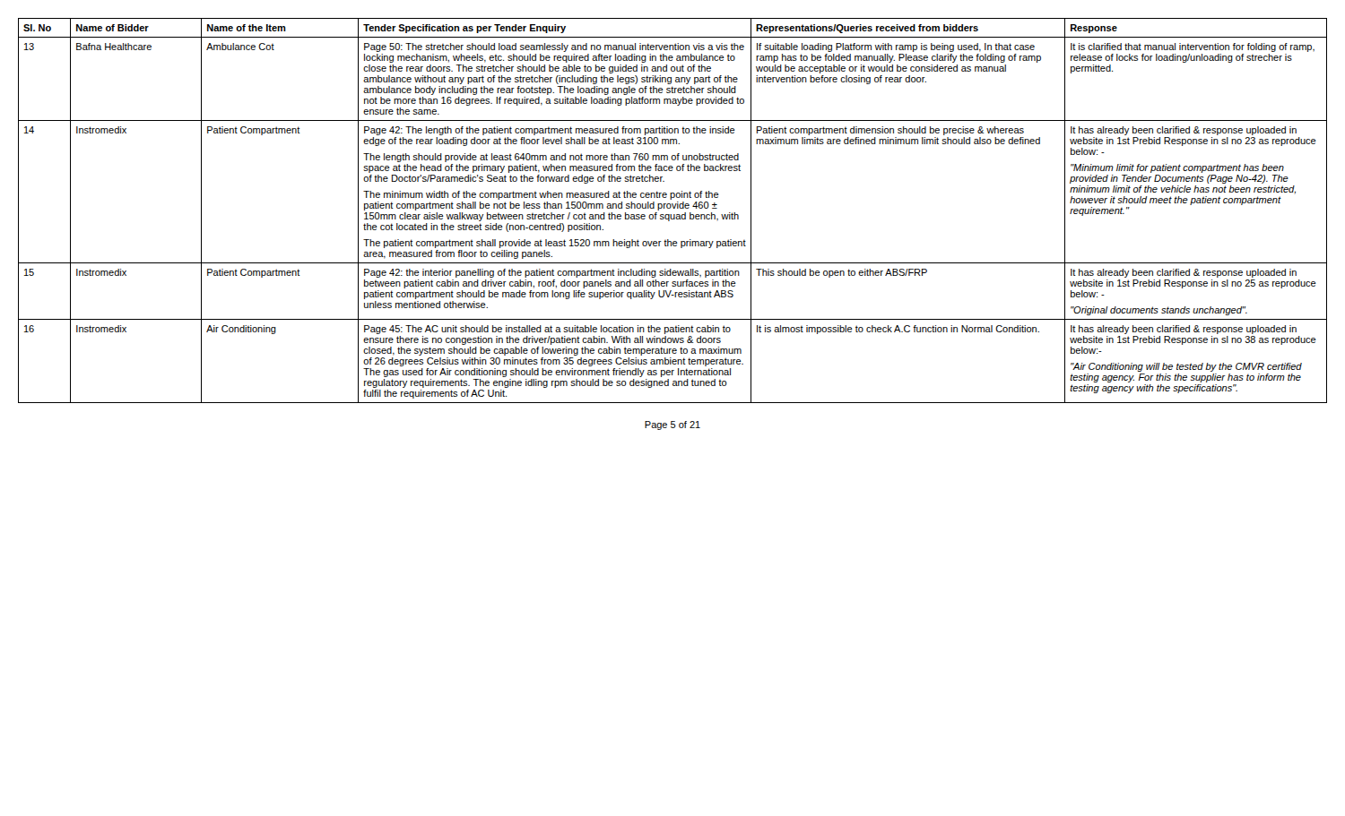| Sl. No | Name of Bidder | Name of the Item | Tender Specification as per Tender Enquiry | Representations/Queries received from bidders | Response |
| --- | --- | --- | --- | --- | --- |
| 13 | Bafna Healthcare | Ambulance Cot | Page 50: The stretcher should load seamlessly and no manual intervention vis a vis the locking mechanism, wheels, etc. should be required after loading in the ambulance to close the rear doors. The stretcher should be able to be guided in and out of the ambulance without any part of the stretcher (including the legs) striking any part of the ambulance body including the rear footstep. The loading angle of the stretcher should not be more than 16 degrees. If required, a suitable loading platform maybe provided to ensure the same. | If suitable loading Platform with ramp is being used, In that case ramp has to be folded manually. Please clarify the folding of ramp would be acceptable or it would be considered as manual intervention before closing of rear door. | It is clarified that manual intervention for folding of ramp, release of locks for loading/unloading of strecher is permitted. |
| 14 | Instromedix | Patient Compartment | Page 42: The length of the patient compartment measured from partition to the inside edge of the rear loading door at the floor level shall be at least 3100 mm. The length should provide at least 640mm and not more than 760 mm of unobstructed space at the head of the primary patient, when measured from the face of the backrest of the Doctor's/Paramedic's Seat to the forward edge of the stretcher. The minimum width of the compartment when measured at the centre point of the patient compartment shall be not be less than 1500mm and should provide 460 ± 150mm clear aisle walkway between stretcher / cot and the base of squad bench, with the cot located in the street side (non-centred) position. The patient compartment shall provide at least 1520 mm height over the primary patient area, measured from floor to ceiling panels. | Patient compartment dimension should be precise & whereas maximum limits are defined minimum limit should also be defined | It has already been clarified & response uploaded in website in 1st Prebid Response in sl no 23 as reproduce below: - "Minimum limit for patient compartment has been provided in Tender Documents (Page No-42). The minimum limit of the vehicle has not been restricted, however it should meet the patient compartment requirement." |
| 15 | Instromedix | Patient Compartment | Page 42: the interior panelling of the patient compartment including sidewalls, partition between patient cabin and driver cabin, roof, door panels and all other surfaces in the patient compartment should be made from long life superior quality UV-resistant ABS unless mentioned otherwise. | This should be open to either ABS/FRP | It has already been clarified & response uploaded in website in 1st Prebid Response in sl no 25 as reproduce below: - "Original documents stands unchanged". |
| 16 | Instromedix | Air Conditioning | Page 45: The AC unit should be installed at a suitable location in the patient cabin to ensure there is no congestion in the driver/patient cabin. With all windows & doors closed, the system should be capable of lowering the cabin temperature to a maximum of 26 degrees Celsius within 30 minutes from 35 degrees Celsius ambient temperature. The gas used for Air conditioning should be environment friendly as per International regulatory requirements. The engine idling rpm should be so designed and tuned to fulfil the requirements of AC Unit. | It is almost impossible to check A.C function in Normal Condition. | It has already been clarified & response uploaded in website in 1st Prebid Response in sl no 38 as reproduce below:- "Air Conditioning will be tested by the CMVR certified testing agency. For this the supplier has to inform the testing agency with the specifications". |
Page 5 of 21